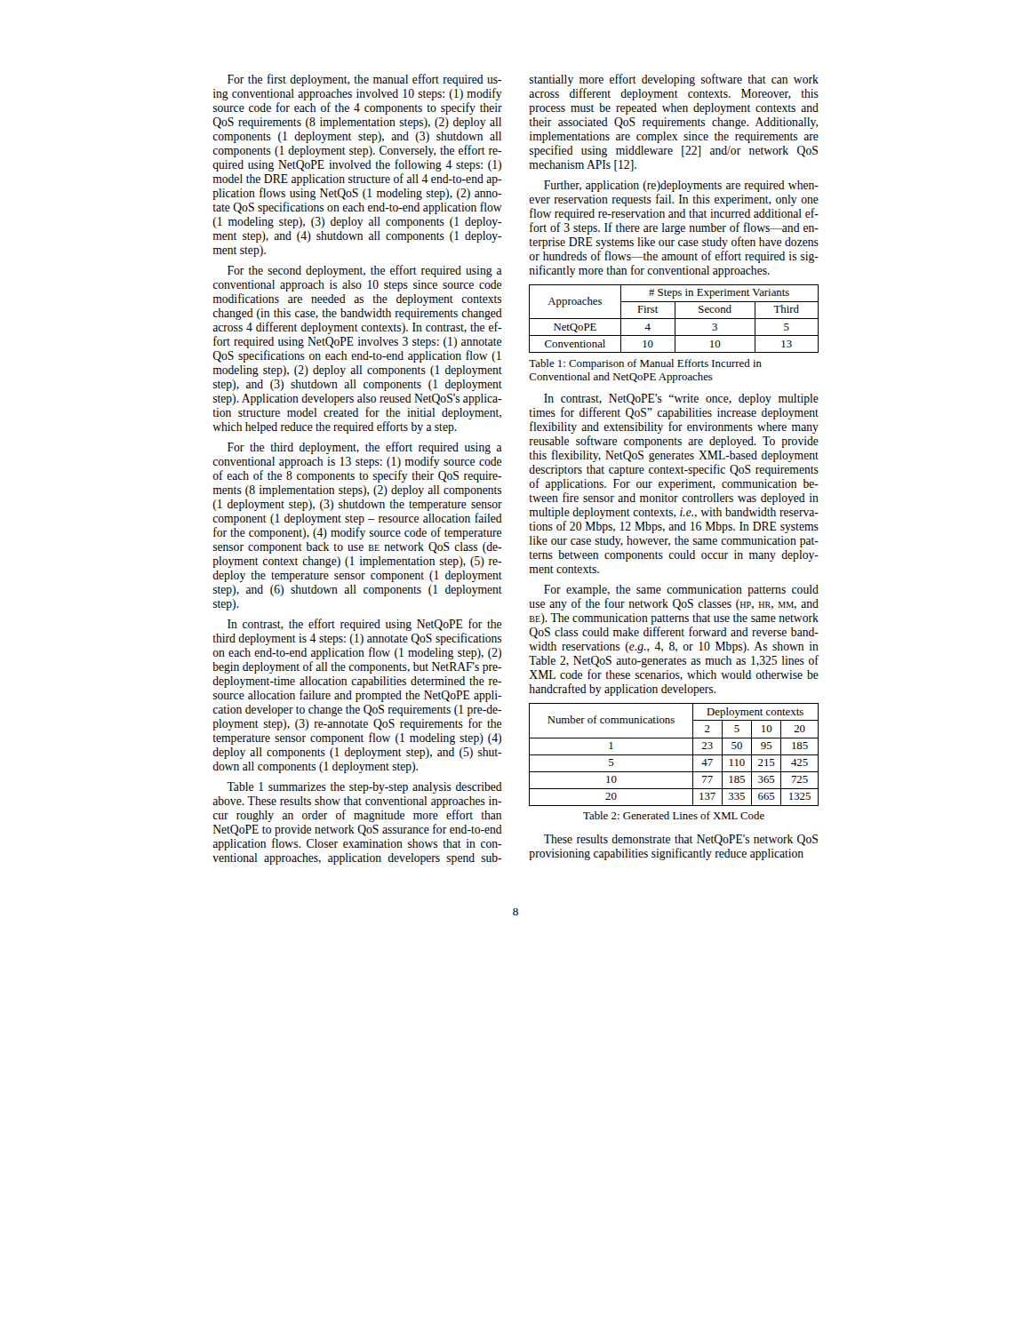For the first deployment, the manual effort required using conventional approaches involved 10 steps: (1) modify source code for each of the 4 components to specify their QoS requirements (8 implementation steps), (2) deploy all components (1 deployment step), and (3) shutdown all components (1 deployment step). Conversely, the effort required using NetQoPE involved the following 4 steps: (1) model the DRE application structure of all 4 end-to-end application flows using NetQoS (1 modeling step), (2) annotate QoS specifications on each end-to-end application flow (1 modeling step), (3) deploy all components (1 deployment step), and (4) shutdown all components (1 deployment step).
For the second deployment, the effort required using a conventional approach is also 10 steps since source code modifications are needed as the deployment contexts changed (in this case, the bandwidth requirements changed across 4 different deployment contexts). In contrast, the effort required using NetQoPE involves 3 steps: (1) annotate QoS specifications on each end-to-end application flow (1 modeling step), (2) deploy all components (1 deployment step), and (3) shutdown all components (1 deployment step). Application developers also reused NetQoS's application structure model created for the initial deployment, which helped reduce the required efforts by a step.
For the third deployment, the effort required using a conventional approach is 13 steps: (1) modify source code of each of the 8 components to specify their QoS requirements (8 implementation steps), (2) deploy all components (1 deployment step), (3) shutdown the temperature sensor component (1 deployment step – resource allocation failed for the component), (4) modify source code of temperature sensor component back to use be network QoS class (deployment context change) (1 implementation step), (5) redeploy the temperature sensor component (1 deployment step), and (6) shutdown all components (1 deployment step).
In contrast, the effort required using NetQoPE for the third deployment is 4 steps: (1) annotate QoS specifications on each end-to-end application flow (1 modeling step), (2) begin deployment of all the components, but NetRAF's pre-deployment-time allocation capabilities determined the resource allocation failure and prompted the NetQoPE application developer to change the QoS requirements (1 pre-deployment step), (3) re-annotate QoS requirements for the temperature sensor component flow (1 modeling step) (4) deploy all components (1 deployment step), and (5) shutdown all components (1 deployment step).
Table 1 summarizes the step-by-step analysis described above. These results show that conventional approaches incur roughly an order of magnitude more effort than NetQoPE to provide network QoS assurance for end-to-end application flows. Closer examination shows that in conventional approaches, application developers spend substantially more effort developing software that can work across different deployment contexts. Moreover, this process must be repeated when deployment contexts and their associated QoS requirements change. Additionally, implementations are complex since the requirements are specified using middleware [22] and/or network QoS mechanism APIs [12].
Further, application (re)deployments are required whenever reservation requests fail. In this experiment, only one flow required re-reservation and that incurred additional effort of 3 steps. If there are large number of flows—and enterprise DRE systems like our case study often have dozens or hundreds of flows—the amount of effort required is significantly more than for conventional approaches.
| Approaches | # Steps in Experiment Variants |
| First | Second | Third |
| NetQoPE | 4 | 3 | 5 |
| Conventional | 10 | 10 | 13 |
Table 1: Comparison of Manual Efforts Incurred in Conventional and NetQoPE Approaches
In contrast, NetQoPE's “write once, deploy multiple times for different QoS” capabilities increase deployment flexibility and extensibility for environments where many reusable software components are deployed. To provide this flexibility, NetQoS generates XML-based deployment descriptors that capture context-specific QoS requirements of applications. For our experiment, communication between fire sensor and monitor controllers was deployed in multiple deployment contexts, i.e., with bandwidth reservations of 20 Mbps, 12 Mbps, and 16 Mbps. In DRE systems like our case study, however, the same communication patterns between components could occur in many deployment contexts.
For example, the same communication patterns could use any of the four network QoS classes (hp, hr, mm, and be). The communication patterns that use the same network QoS class could make different forward and reverse bandwidth reservations (e.g., 4, 8, or 10 Mbps). As shown in Table 2, NetQoS auto-generates as much as 1,325 lines of XML code for these scenarios, which would otherwise be handcrafted by application developers.
| Number of communications | Deployment contexts |
| 2 | 5 | 10 | 20 |
| 1 | 23 | 50 | 95 | 185 |
| 5 | 47 | 110 | 215 | 425 |
| 10 | 77 | 185 | 365 | 725 |
| 20 | 137 | 335 | 665 | 1325 |
Table 2: Generated Lines of XML Code
These results demonstrate that NetQoPE's network QoS provisioning capabilities significantly reduce application
8